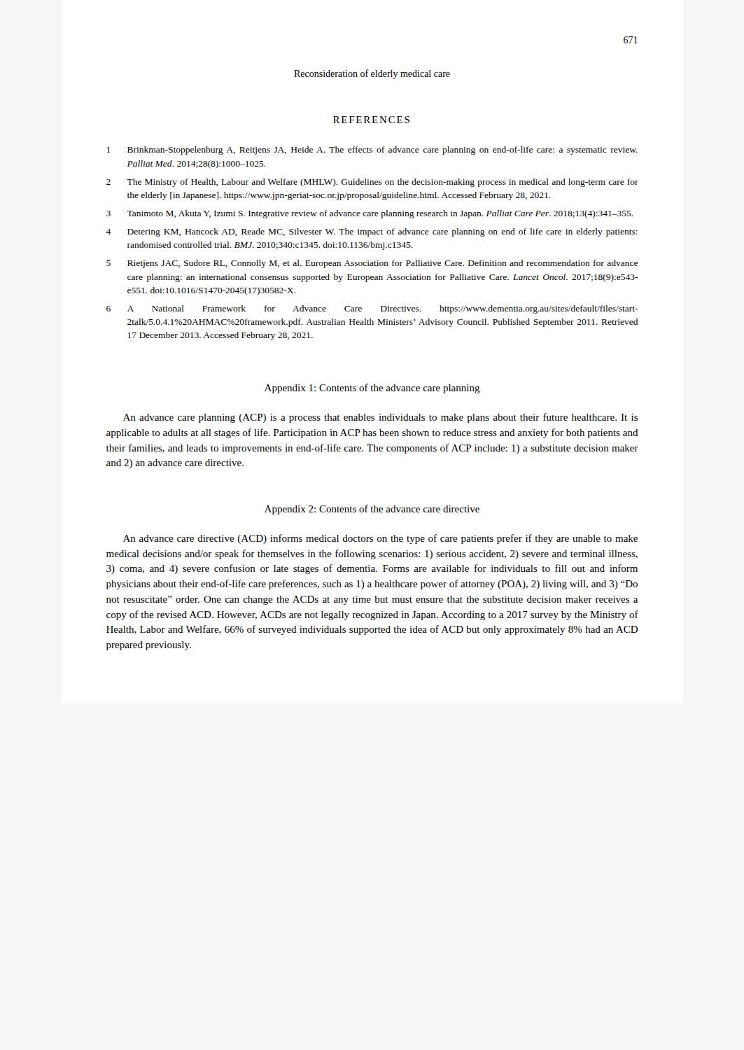671
Reconsideration of elderly medical care
REFERENCES
1 Brinkman-Stoppelenburg A, Reitjens JA, Heide A. The effects of advance care planning on end-of-life care: a systematic review. Palliat Med. 2014;28(8):1000–1025.
2 The Ministry of Health, Labour and Welfare (MHLW). Guidelines on the decision-making process in medical and long-term care for the elderly [in Japanese]. https://www.jpn-geriat-soc.or.jp/proposal/guideline.html. Accessed February 28, 2021.
3 Tanimoto M, Akuta Y, Izumi S. Integrative review of advance care planning research in Japan. Palliat Care Per. 2018;13(4):341–355.
4 Detering KM, Hancock AD, Reade MC, Silvester W. The impact of advance care planning on end of life care in elderly patients: randomised controlled trial. BMJ. 2010;340:c1345. doi:10.1136/bmj.c1345.
5 Rietjens JAC, Sudore RL, Connolly M, et al. European Association for Palliative Care. Definition and recommendation for advance care planning: an international consensus supported by European Association for Palliative Care. Lancet Oncol. 2017;18(9):e543-e551. doi:10.1016/S1470-2045(17)30582-X.
6 A National Framework for Advance Care Directives. https://www.dementia.org.au/sites/default/files/start-2talk/5.0.4.1%20AHMAC%20framework.pdf. Australian Health Ministers’ Advisory Council. Published September 2011. Retrieved 17 December 2013. Accessed February 28, 2021.
Appendix 1: Contents of the advance care planning
An advance care planning (ACP) is a process that enables individuals to make plans about their future healthcare. It is applicable to adults at all stages of life. Participation in ACP has been shown to reduce stress and anxiety for both patients and their families, and leads to improvements in end-of-life care. The components of ACP include: 1) a substitute decision maker and 2) an advance care directive.
Appendix 2: Contents of the advance care directive
An advance care directive (ACD) informs medical doctors on the type of care patients prefer if they are unable to make medical decisions and/or speak for themselves in the following scenarios: 1) serious accident, 2) severe and terminal illness, 3) coma, and 4) severe confusion or late stages of dementia. Forms are available for individuals to fill out and inform physicians about their end-of-life care preferences, such as 1) a healthcare power of attorney (POA), 2) living will, and 3) “Do not resuscitate” order. One can change the ACDs at any time but must ensure that the substitute decision maker receives a copy of the revised ACD. However, ACDs are not legally recognized in Japan. According to a 2017 survey by the Ministry of Health, Labor and Welfare, 66% of surveyed individuals supported the idea of ACD but only approximately 8% had an ACD prepared previously.